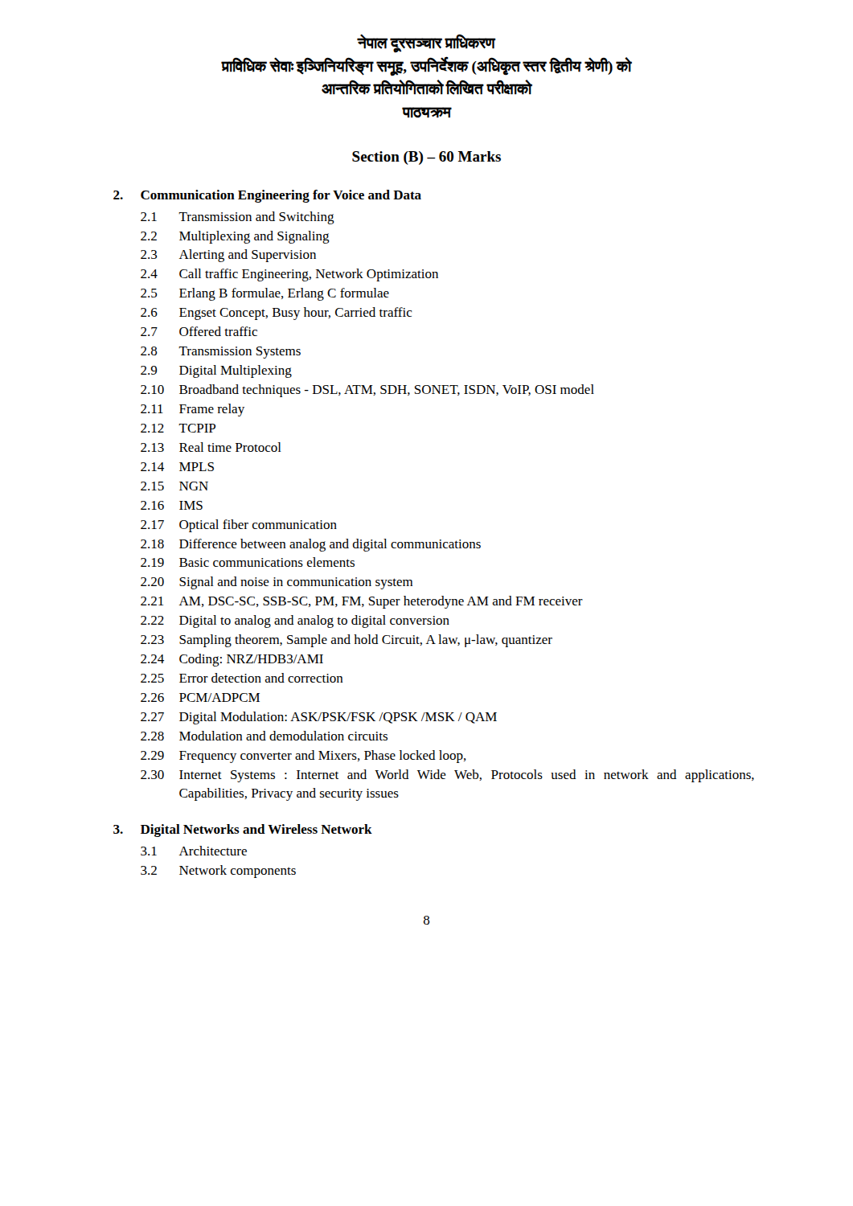नेपाल दूरसञ्चार प्राधिकरण
प्राविधिक सेवाः इञ्जिनियरिङ्ग समूह, उपनिर्देशक (अधिकृत स्तर द्वितीय श्रेणी) को
आन्तरिक प्रतियोगिताको लिखित परीक्षाको
पाठ्यक्रम
Section (B) – 60 Marks
2.
Communication Engineering for Voice and Data
2.1
Transmission and Switching
2.2
Multiplexing and Signaling
2.3
Alerting and Supervision
2.4
Call traffic Engineering, Network Optimization
2.5
Erlang B formulae, Erlang C formulae
2.6
Engset Concept, Busy hour, Carried traffic
2.7
Offered traffic
2.8
Transmission Systems
2.9
Digital Multiplexing
2.10
Broadband techniques - DSL, ATM, SDH, SONET, ISDN, VoIP, OSI model
2.11
Frame relay
2.12
TCPIP
2.13
Real time Protocol
2.14
MPLS
2.15
NGN
2.16
IMS
2.17
Optical fiber communication
2.18
Difference between analog and digital communications
2.19
Basic communications elements
2.20
Signal and noise in communication system
2.21
AM, DSC-SC, SSB-SC, PM, FM, Super heterodyne AM and FM receiver
2.22
Digital to analog and analog to digital conversion
2.23
Sampling theorem, Sample and hold Circuit, A law, μ-law, quantizer
2.24
Coding: NRZ/HDB3/AMI
2.25
Error detection and correction
2.26
PCM/ADPCM
2.27
Digital Modulation: ASK/PSK/FSK /QPSK /MSK / QAM
2.28
Modulation and demodulation circuits
2.29
Frequency converter and Mixers, Phase locked loop,
2.30
Internet Systems : Internet and World Wide Web, Protocols used in network and applications, Capabilities, Privacy and security issues
3.
Digital Networks and Wireless Network
3.1
Architecture
3.2
Network components
8